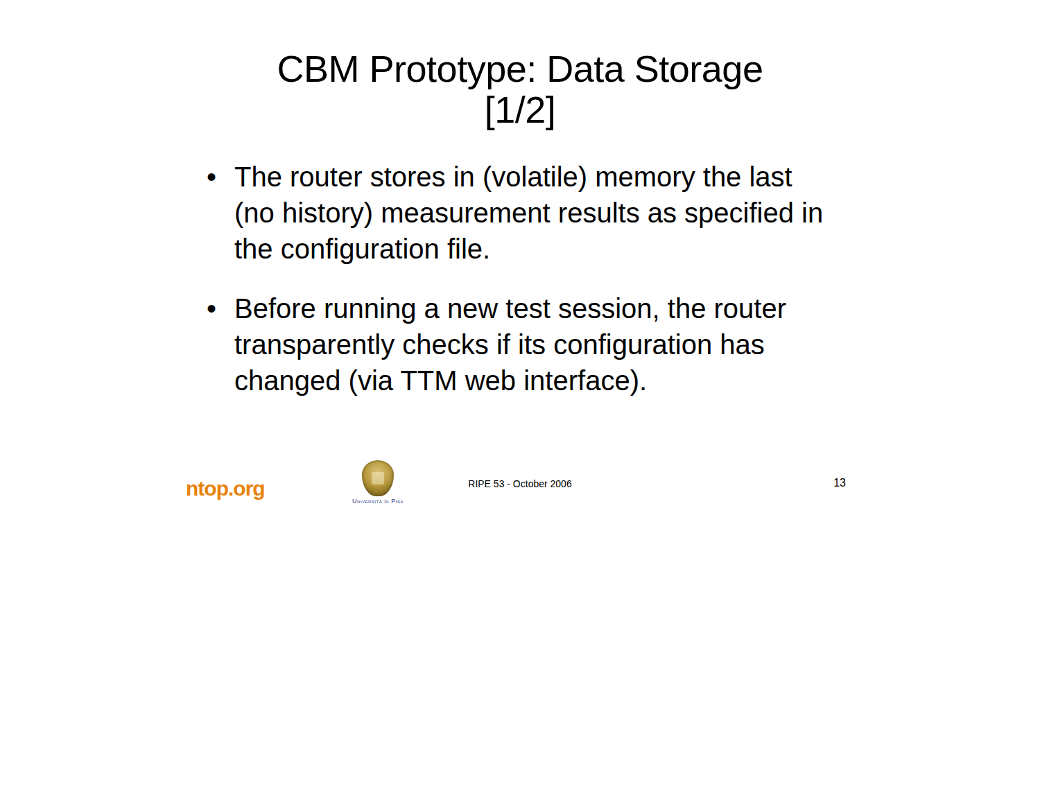CBM Prototype: Data Storage
[1/2]
The router stores in (volatile) memory the last (no history) measurement results as specified in the configuration file.
Before running a new test session, the router transparently checks if its configuration has changed (via TTM web interface).
ntop.org
Università di Pisa
RIPE 53 - October 2006
13